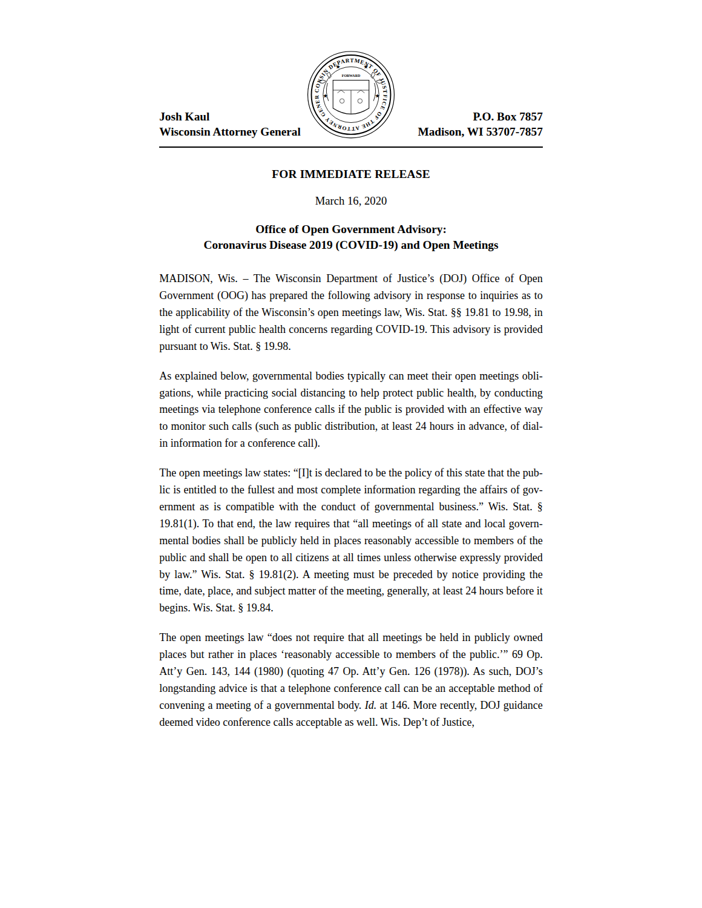WISCONSIN DEPARTMENT OF JUSTICE OFFICE OF THE ATTORNEY GENERAL ★ ★ ★ ★ FORWARD
Josh Kaul
Wisconsin Attorney General
P.O. Box 7857
Madison, WI 53707-7857
FOR IMMEDIATE RELEASE
March 16, 2020
Office of Open Government Advisory:
Coronavirus Disease 2019 (COVID-19) and Open Meetings
MADISON, Wis. – The Wisconsin Department of Justice’s (DOJ) Office of Open Government (OOG) has prepared the following advisory in response to inquiries as to the applicability of the Wisconsin’s open meetings law, Wis. Stat. §§ 19.81 to 19.98, in light of current public health concerns regarding COVID-19. This advisory is provided pursuant to Wis. Stat. § 19.98.
As explained below, governmental bodies typically can meet their open meetings obligations, while practicing social distancing to help protect public health, by conducting meetings via telephone conference calls if the public is provided with an effective way to monitor such calls (such as public distribution, at least 24 hours in advance, of dial-in information for a conference call).
The open meetings law states: “[I]t is declared to be the policy of this state that the public is entitled to the fullest and most complete information regarding the affairs of government as is compatible with the conduct of governmental business.” Wis. Stat. § 19.81(1). To that end, the law requires that “all meetings of all state and local governmental bodies shall be publicly held in places reasonably accessible to members of the public and shall be open to all citizens at all times unless otherwise expressly provided by law.” Wis. Stat. § 19.81(2). A meeting must be preceded by notice providing the time, date, place, and subject matter of the meeting, generally, at least 24 hours before it begins. Wis. Stat. § 19.84.
The open meetings law “does not require that all meetings be held in publicly owned places but rather in places ‘reasonably accessible to members of the public.’” 69 Op. Att’y Gen. 143, 144 (1980) (quoting 47 Op. Att’y Gen. 126 (1978)). As such, DOJ’s longstanding advice is that a telephone conference call can be an acceptable method of convening a meeting of a governmental body. Id. at 146. More recently, DOJ guidance deemed video conference calls acceptable as well. Wis. Dep’t of Justice,